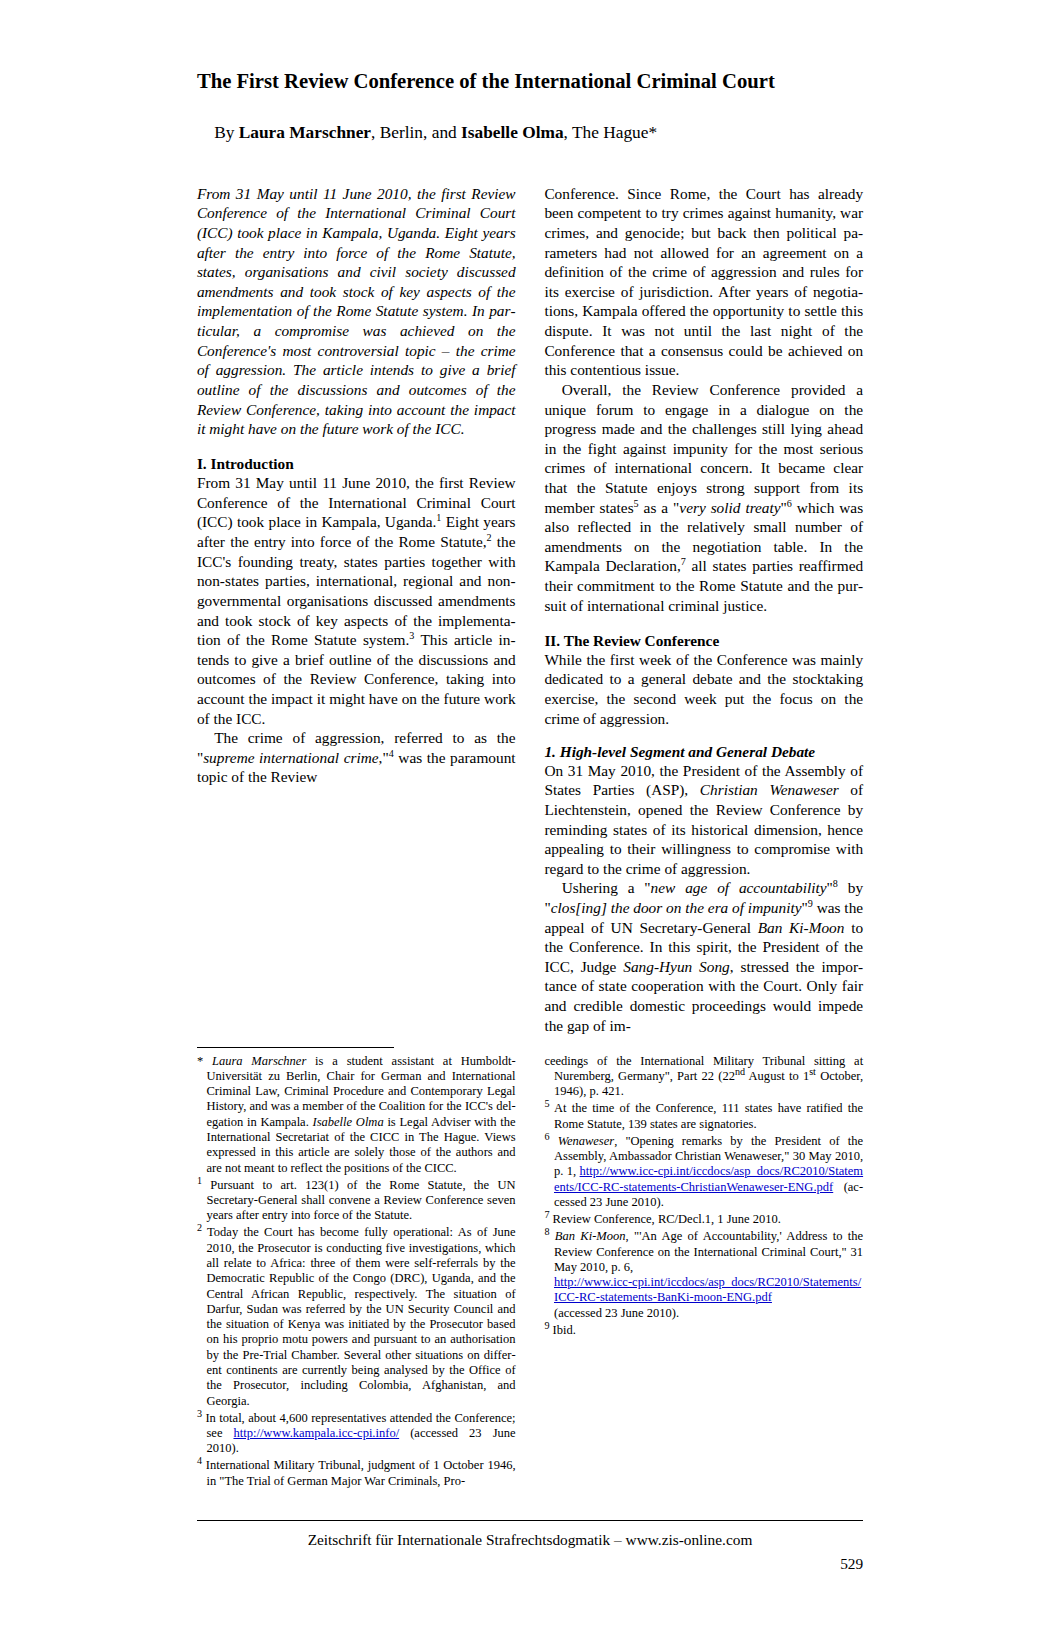The First Review Conference of the International Criminal Court
By Laura Marschner, Berlin, and Isabelle Olma, The Hague*
From 31 May until 11 June 2010, the first Review Conference of the International Criminal Court (ICC) took place in Kampala, Uganda. Eight years after the entry into force of the Rome Statute, states, organisations and civil society discussed amendments and took stock of key aspects of the implementation of the Rome Statute system. In particular, a compromise was achieved on the Conference's most controversial topic – the crime of aggression. The article intends to give a brief outline of the discussions and outcomes of the Review Conference, taking into account the impact it might have on the future work of the ICC.
I. Introduction
From 31 May until 11 June 2010, the first Review Conference of the International Criminal Court (ICC) took place in Kampala, Uganda.1 Eight years after the entry into force of the Rome Statute,2 the ICC's founding treaty, states parties together with non-states parties, international, regional and non-governmental organisations discussed amendments and took stock of key aspects of the implementation of the Rome Statute system.3 This article intends to give a brief outline of the discussions and outcomes of the Review Conference, taking into account the impact it might have on the future work of the ICC.
The crime of aggression, referred to as the "supreme international crime,"4 was the paramount topic of the Review
Conference. Since Rome, the Court has already been competent to try crimes against humanity, war crimes, and genocide; but back then political parameters had not allowed for an agreement on a definition of the crime of aggression and rules for its exercise of jurisdiction. After years of negotiations, Kampala offered the opportunity to settle this dispute. It was not until the last night of the Conference that a consensus could be achieved on this contentious issue.
Overall, the Review Conference provided a unique forum to engage in a dialogue on the progress made and the challenges still lying ahead in the fight against impunity for the most serious crimes of international concern. It became clear that the Statute enjoys strong support from its member states5 as a "very solid treaty"6 which was also reflected in the relatively small number of amendments on the negotiation table. In the Kampala Declaration,7 all states parties reaffirmed their commitment to the Rome Statute and the pursuit of international criminal justice.
II. The Review Conference
While the first week of the Conference was mainly dedicated to a general debate and the stocktaking exercise, the second week put the focus on the crime of aggression.
1. High-level Segment and General Debate
On 31 May 2010, the President of the Assembly of States Parties (ASP), Christian Wenaweser of Liechtenstein, opened the Review Conference by reminding states of its historical dimension, hence appealing to their willingness to compromise with regard to the crime of aggression.
Ushering a "new age of accountability"8 by "clos[ing] the door on the era of impunity"9 was the appeal of UN Secretary-General Ban Ki-Moon to the Conference. In this spirit, the President of the ICC, Judge Sang-Hyun Song, stressed the importance of state cooperation with the Court. Only fair and credible domestic proceedings would impede the gap of im-
* Laura Marschner is a student assistant at Humboldt-Universität zu Berlin, Chair for German and International Criminal Law, Criminal Procedure and Contemporary Legal History, and was a member of the Coalition for the ICC's delegation in Kampala. Isabelle Olma is Legal Adviser with the International Secretariat of the CICC in The Hague. Views expressed in this article are solely those of the authors and are not meant to reflect the positions of the CICC.
1 Pursuant to art. 123(1) of the Rome Statute, the UN Secretary-General shall convene a Review Conference seven years after entry into force of the Statute.
2 Today the Court has become fully operational: As of June 2010, the Prosecutor is conducting five investigations, which all relate to Africa: three of them were self-referrals by the Democratic Republic of the Congo (DRC), Uganda, and the Central African Republic, respectively. The situation of Darfur, Sudan was referred by the UN Security Council and the situation of Kenya was initiated by the Prosecutor based on his proprio motu powers and pursuant to an authorisation by the Pre-Trial Chamber. Several other situations on different continents are currently being analysed by the Office of the Prosecutor, including Colombia, Afghanistan, and Georgia.
3 In total, about 4,600 representatives attended the Conference; see http://www.kampala.icc-cpi.info/ (accessed 23 June 2010).
4 International Military Tribunal, judgment of 1 October 1946, in "The Trial of German Major War Criminals, Pro-
ceedings of the International Military Tribunal sitting at Nuremberg, Germany", Part 22 (22nd August to 1st October, 1946), p. 421.
5 At the time of the Conference, 111 states have ratified the Rome Statute, 139 states are signatories.
6 Wenaweser, "Opening remarks by the President of the Assembly, Ambassador Christian Wenaweser," 30 May 2010, p. 1, http://www.icc-cpi.int/iccdocs/asp_docs/RC2010/Statements/ICC-RC-statements-ChristianWenaweser-ENG.pdf (accessed 23 June 2010).
7 Review Conference, RC/Decl.1, 1 June 2010.
8 Ban Ki-Moon, "'An Age of Accountability,' Address to the Review Conference on the International Criminal Court," 31 May 2010, p. 6,
http://www.icc-cpi.int/iccdocs/asp_docs/RC2010/Statements/ICC-RC-statements-BanKi-moon-ENG.pdf
(accessed 23 June 2010).
9 Ibid.
Zeitschrift für Internationale Strafrechtsdogmatik – www.zis-online.com
529